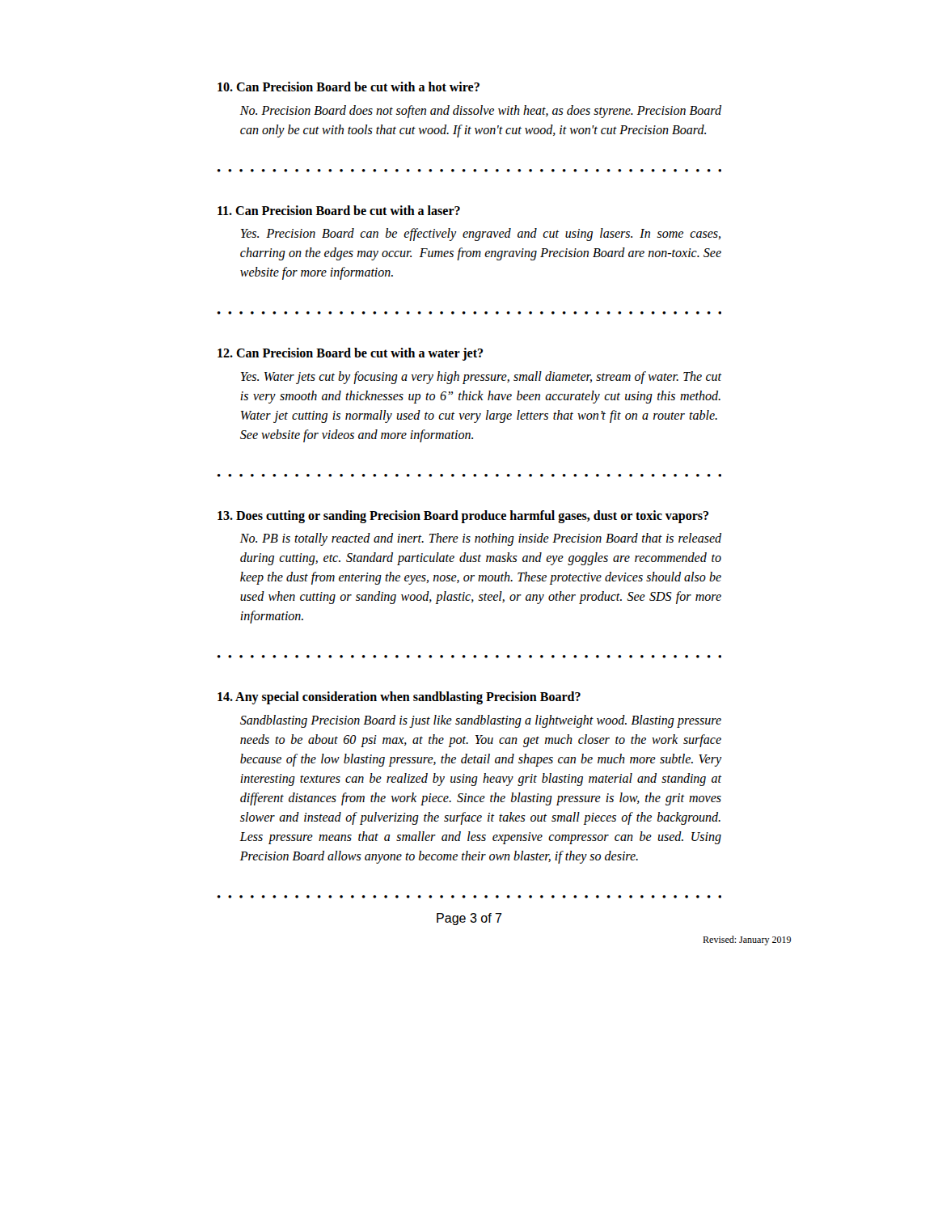10. Can Precision Board be cut with a hot wire?
No. Precision Board does not soften and dissolve with heat, as does styrene. Precision Board can only be cut with tools that cut wood. If it won't cut wood, it won't cut Precision Board.
•••••••••••••••••••••••••••••••••••••••••••••••••••••••
11. Can Precision Board be cut with a laser?
Yes. Precision Board can be effectively engraved and cut using lasers. In some cases, charring on the edges may occur. Fumes from engraving Precision Board are non-toxic. See website for more information.
•••••••••••••••••••••••••••••••••••••••••••••••••••••
12. Can Precision Board be cut with a water jet?
Yes. Water jets cut by focusing a very high pressure, small diameter, stream of water. The cut is very smooth and thicknesses up to 6” thick have been accurately cut using this method. Water jet cutting is normally used to cut very large letters that won’t fit on a router table. See website for videos and more information.
•••••••••••••••••••••••••••••••••••••••••••••••••••••
13. Does cutting or sanding Precision Board produce harmful gases, dust or toxic vapors?
No. PB is totally reacted and inert. There is nothing inside Precision Board that is released during cutting, etc. Standard particulate dust masks and eye goggles are recommended to keep the dust from entering the eyes, nose, or mouth. These protective devices should also be used when cutting or sanding wood, plastic, steel, or any other product. See SDS for more information.
•••••••••••••••••••••••••••••••••••••••••••••••••••••
14. Any special consideration when sandblasting Precision Board?
Sandblasting Precision Board is just like sandblasting a lightweight wood. Blasting pressure needs to be about 60 psi max, at the pot. You can get much closer to the work surface because of the low blasting pressure, the detail and shapes can be much more subtle. Very interesting textures can be realized by using heavy grit blasting material and standing at different distances from the work piece. Since the blasting pressure is low, the grit moves slower and instead of pulverizing the surface it takes out small pieces of the background. Less pressure means that a smaller and less expensive compressor can be used. Using Precision Board allows anyone to become their own blaster, if they so desire.
•••••••••••••••••••••••••••••••••••••••••••••••••••••
Page 3 of 7
Revised: January 2019